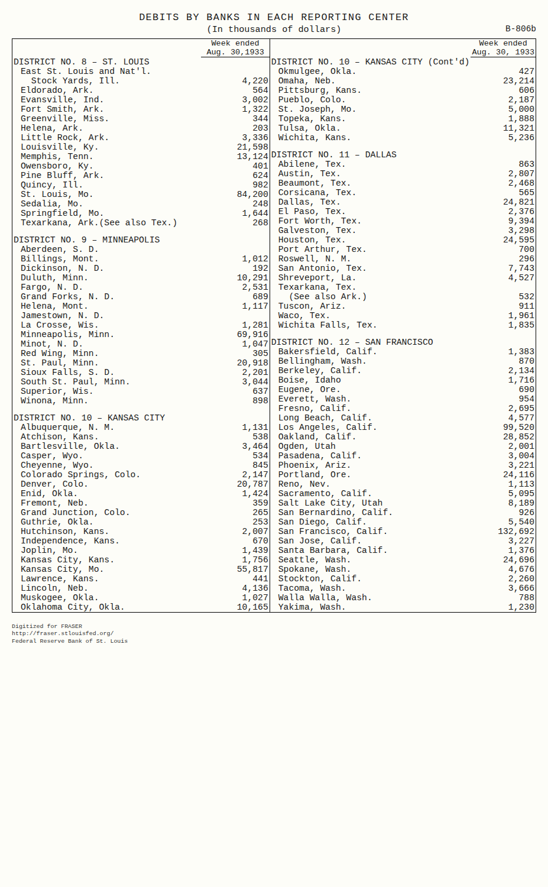DEBITS BY BANKS IN EACH REPORTING CENTER
(In thousands of dollars)B‑806b
| / / Week ended Aug. 30,1933 / / DISTRICT NO. 8 – ST. LOUIS / / / East St. Louis and Nat'l. / / / Stock Yards, Ill. / 4,220 / / Eldorado, Ark. / 564 / / Evansville, Ind. / 3,002 / / Fort Smith, Ark. / 1,322 / / Greenville, Miss. / 344 / / Helena, Ark. / 203 / / Little Rock, Ark. / 3,336 / / Louisville, Ky. / 21,598 / / Memphis, Tenn. / 13,124 / / Owensboro, Ky. / 401 / / Pine Bluff, Ark. / 624 / / Quincy, Ill. / 982 / / St. Louis, Mo. / 84,200 / / Sedalia, Mo. / 248 / / Springfield, Mo. / 1,644 / / Texarkana, Ark.(See also Tex.) / 268 / / DISTRICT NO. 9 – MINNEAPOLIS / / / Aberdeen, S. D. / / / Billings, Mont. / 1,012 / / Dickinson, N. D. / 192 / / Duluth, Minn. / 10,291 / / Fargo, N. D. / 2,531 / / Grand Forks, N. D. / 689 / / Helena, Mont. / 1,117 / / Jamestown, N. D. / / / La Crosse, Wis. / 1,281 / / Minneapolis, Minn. / 69,916 / / Minot, N. D. / 1,047 / / Red Wing, Minn. / 305 / / St. Paul, Minn. / 20,918 / / Sioux Falls, S. D. / 2,201 / / South St. Paul, Minn. / 3,044 / / Superior, Wis. / 637 / / Winona, Minn. / 898 / / DISTRICT NO. 10 – KANSAS CITY / / / Albuquerque, N. M. / 1,131 / / Atchison, Kans. / 538 / / Bartlesville, Okla. / 3,464 / / Casper, Wyo. / 534 / / Cheyenne, Wyo. / 845 / / Colorado Springs, Colo. / 2,147 / / Denver, Colo. / 20,787 / / Enid, Okla. / 1,424 / / Fremont, Neb. / 359 / / Grand Junction, Colo. / 265 / / Guthrie, Okla. / 253 / / Hutchinson, Kans. / 2,007 / / Independence, Kans. / 670 / / Joplin, Mo. / 1,439 / / Kansas City, Kans. / 1,756 / / Kansas City, Mo. / 55,817 / / Lawrence, Kans. / 441 / / Lincoln, Neb. / 4,136 / / Muskogee, Okla. / 1,027 / / Oklahoma City, Okla. / 10,165 / | / / Week ended Aug. 30, 1933 / / DISTRICT NO. 10 – KANSAS CITY (Cont'd) / / / Okmulgee, Okla. / 427 / / Omaha, Neb. / 23,214 / / Pittsburg, Kans. / 606 / / Pueblo, Colo. / 2,187 / / St. Joseph, Mo. / 5,000 / / Topeka, Kans. / 1,888 / / Tulsa, Okla. / 11,321 / / Wichita, Kans. / 5,236 / / DISTRICT NO. 11 – DALLAS / / / Abilene, Tex. / 863 / / Austin, Tex. / 2,807 / / Beaumont, Tex. / 2,468 / / Corsicana, Tex. / 565 / / Dallas, Tex. / 24,821 / / El Paso, Tex. / 2,376 / / Fort Worth, Tex. / 9,394 / / Galveston, Tex. / 3,298 / / Houston, Tex. / 24,595 / / Port Arthur, Tex. / 700 / / Roswell, N. M. / 296 / / San Antonio, Tex. / 7,743 / / Shreveport, La. / 4,527 / / Texarkana, Tex. / / / (See also Ark.) / 532 / / Tuscon, Ariz. / 911 / / Waco, Tex. / 1,961 / / Wichita Falls, Tex. / 1,835 / / DISTRICT NO. 12 – SAN FRANCISCO / / / Bakersfield, Calif. / 1,383 / / Bellingham, Wash. / 870 / / Berkeley, Calif. / 2,134 / / Boise, Idaho / 1,716 / / Eugene, Ore. / 690 / / Everett, Wash. / 954 / / Fresno, Calif. / 2,695 / / Long Beach, Calif. / 4,577 / / Los Angeles, Calif. / 99,520 / / Oakland, Calif. / 28,852 / / Ogden, Utah / 2,001 / / Pasadena, Calif. / 3,004 / / Phoenix, Ariz. / 3,221 / / Portland, Ore. / 24,116 / / Reno, Nev. / 1,113 / / Sacramento, Calif. / 5,095 / / Salt Lake City, Utah / 8,189 / / San Bernardino, Calif. / 926 / / San Diego, Calif. / 5,540 / / San Francisco, Calif. / 132,692 / / San Jose, Calif. / 3,227 / / Santa Barbara, Calif. / 1,376 / / Seattle, Wash. / 24,696 / / Spokane, Wash. / 4,676 / / Stockton, Calif. / 2,260 / / Tacoma, Wash. / 3,666 / / Walla Walla, Wash. / 788 / / Yakima, Wash. / 1,230 / |
Digitized for FRASER
http://fraser.stlouisfed.org/
Federal Reserve Bank of St. Louis